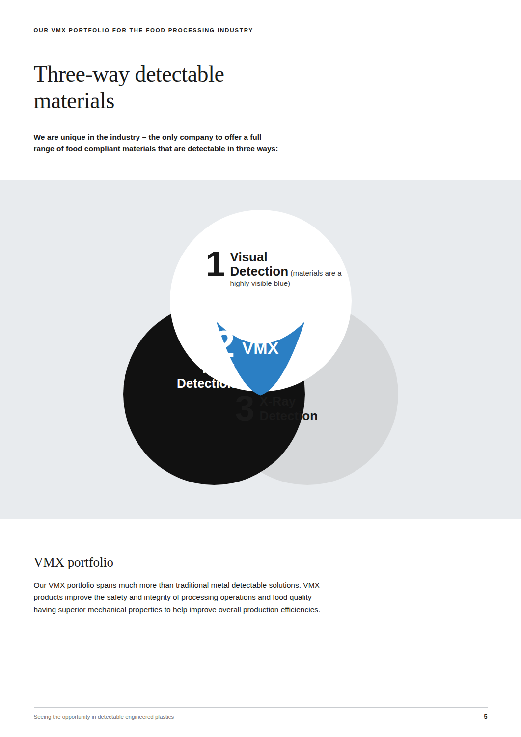Our VMX portfolio for the food processing industry
Three-way detectable
materials
We are unique in the industry – the only company to offer a full
range of food compliant materials that are detectable in three ways:
VMX
1 Visual
Detection (materials are a
highly visible blue)
2 Metal
Detection
3 X-Ray
Detection
VMX portfolio
Our VMX portfolio spans much more than traditional metal detectable solutions. VMX products improve the safety and integrity of processing operations and food quality – having superior mechanical properties to help improve overall production efficiencies.
Seeing the opportunity in detectable engineered plastics 5